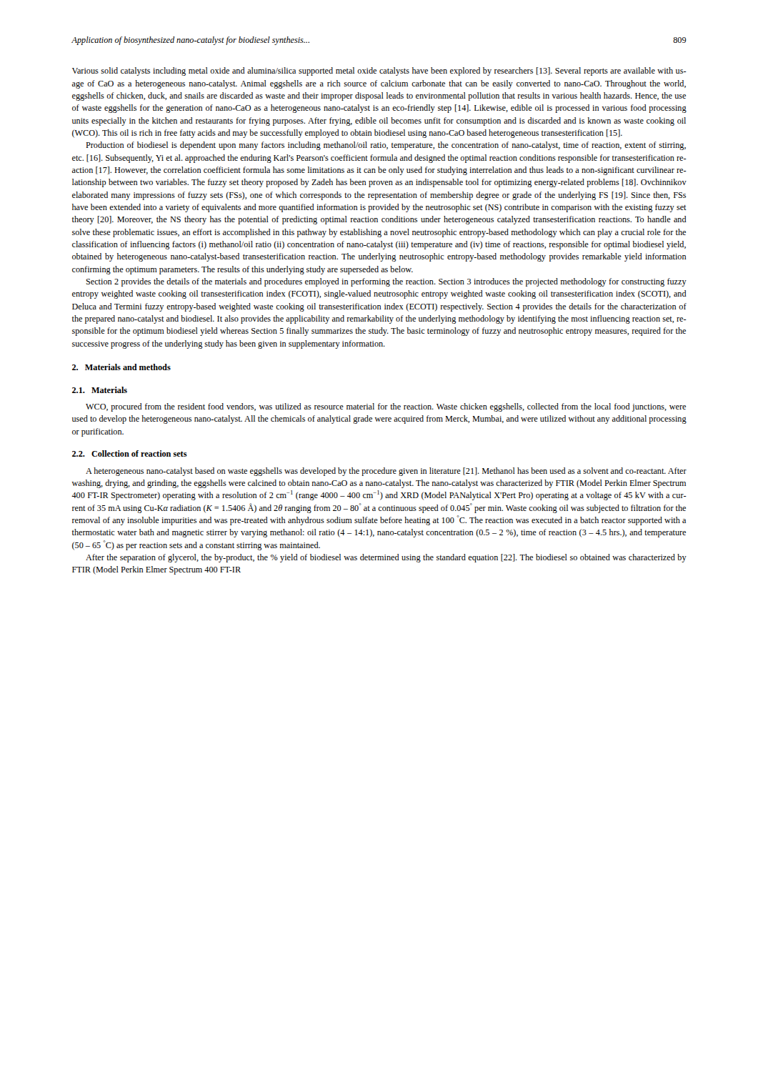Application of biosynthesized nano-catalyst for biodiesel synthesis... 809
Various solid catalysts including metal oxide and alumina/silica supported metal oxide catalysts have been explored by researchers [13]. Several reports are available with usage of CaO as a heterogeneous nano-catalyst. Animal eggshells are a rich source of calcium carbonate that can be easily converted to nano-CaO. Throughout the world, eggshells of chicken, duck, and snails are discarded as waste and their improper disposal leads to environmental pollution that results in various health hazards. Hence, the use of waste eggshells for the generation of nano-CaO as a heterogeneous nano-catalyst is an eco-friendly step [14]. Likewise, edible oil is processed in various food processing units especially in the kitchen and restaurants for frying purposes. After frying, edible oil becomes unfit for consumption and is discarded and is known as waste cooking oil (WCO). This oil is rich in free fatty acids and may be successfully employed to obtain biodiesel using nano-CaO based heterogeneous transesterification [15].
Production of biodiesel is dependent upon many factors including methanol/oil ratio, temperature, the concentration of nano-catalyst, time of reaction, extent of stirring, etc. [16]. Subsequently, Yi et al. approached the enduring Karl's Pearson's coefficient formula and designed the optimal reaction conditions responsible for transesterification reaction [17]. However, the correlation coefficient formula has some limitations as it can be only used for studying interrelation and thus leads to a non-significant curvilinear relationship between two variables. The fuzzy set theory proposed by Zadeh has been proven as an indispensable tool for optimizing energy-related problems [18]. Ovchinnikov elaborated many impressions of fuzzy sets (FSs), one of which corresponds to the representation of membership degree or grade of the underlying FS [19]. Since then, FSs have been extended into a variety of equivalents and more quantified information is provided by the neutrosophic set (NS) contribute in comparison with the existing fuzzy set theory [20]. Moreover, the NS theory has the potential of predicting optimal reaction conditions under heterogeneous catalyzed transesterification reactions. To handle and solve these problematic issues, an effort is accomplished in this pathway by establishing a novel neutrosophic entropy-based methodology which can play a crucial role for the classification of influencing factors (i) methanol/oil ratio (ii) concentration of nano-catalyst (iii) temperature and (iv) time of reactions, responsible for optimal biodiesel yield, obtained by heterogeneous nano-catalyst-based transesterification reaction. The underlying neutrosophic entropy-based methodology provides remarkable yield information confirming the optimum parameters. The results of this underlying study are superseded as below.
Section 2 provides the details of the materials and procedures employed in performing the reaction. Section 3 introduces the projected methodology for constructing fuzzy entropy weighted waste cooking oil transesterification index (FCOTI), single-valued neutrosophic entropy weighted waste cooking oil transesterification index (SCOTI), and Deluca and Termini fuzzy entropy-based weighted waste cooking oil transesterification index (ECOTI) respectively. Section 4 provides the details for the characterization of the prepared nano-catalyst and biodiesel. It also provides the applicability and remarkability of the underlying methodology by identifying the most influencing reaction set, responsible for the optimum biodiesel yield whereas Section 5 finally summarizes the study. The basic terminology of fuzzy and neutrosophic entropy measures, required for the successive progress of the underlying study has been given in supplementary information.
2. Materials and methods
2.1. Materials
WCO, procured from the resident food vendors, was utilized as resource material for the reaction. Waste chicken eggshells, collected from the local food junctions, were used to develop the heterogeneous nano-catalyst. All the chemicals of analytical grade were acquired from Merck, Mumbai, and were utilized without any additional processing or purification.
2.2. Collection of reaction sets
A heterogeneous nano-catalyst based on waste eggshells was developed by the procedure given in literature [21]. Methanol has been used as a solvent and co-reactant. After washing, drying, and grinding, the eggshells were calcined to obtain nano-CaO as a nano-catalyst. The nano-catalyst was characterized by FTIR (Model Perkin Elmer Spectrum 400 FT-IR Spectrometer) operating with a resolution of 2 cm−1 (range 4000 – 400 cm−1) and XRD (Model PANalytical X'Pert Pro) operating at a voltage of 45 kV with a current of 35 mA using Cu-Kα radiation (K = 1.5406 Å) and 2θ ranging from 20 – 80° at a continuous speed of 0.045° per min. Waste cooking oil was subjected to filtration for the removal of any insoluble impurities and was pre-treated with anhydrous sodium sulfate before heating at 100 °C. The reaction was executed in a batch reactor supported with a thermostatic water bath and magnetic stirrer by varying methanol: oil ratio (4 – 14:1), nano-catalyst concentration (0.5 – 2 %), time of reaction (3 – 4.5 hrs.), and temperature (50 – 65 °C) as per reaction sets and a constant stirring was maintained.
After the separation of glycerol, the by-product, the % yield of biodiesel was determined using the standard equation [22]. The biodiesel so obtained was characterized by FTIR (Model Perkin Elmer Spectrum 400 FT-IR